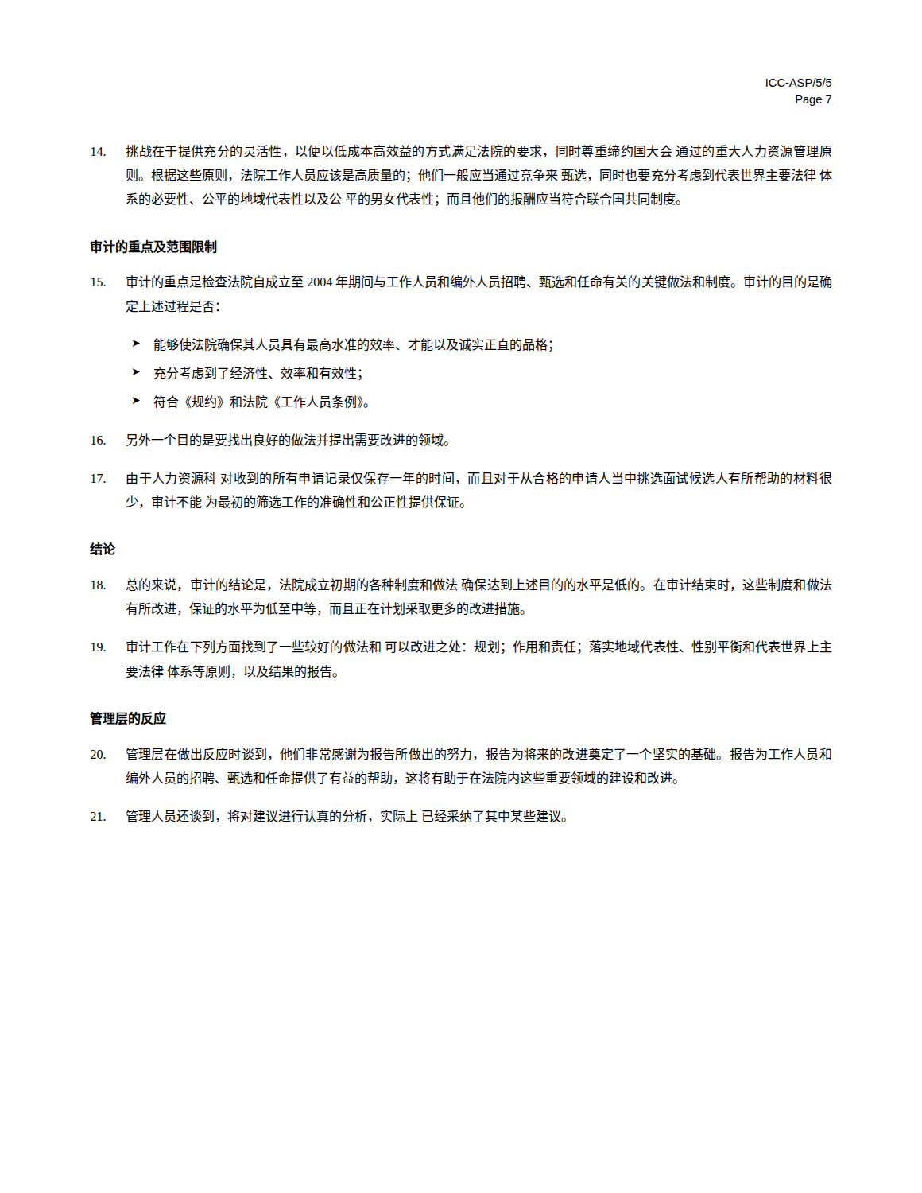ICC-ASP/5/5
Page 7
14. 挑战在于提供充分的灵活性，以便以低成本高效益的方式满足法院的要求，同时尊重缔约国大会 通过的重大人力资源管理原则。根据这些原则，法院工作人员应该是高质量的；他们一般应当通过竞争来 甄选，同时也要充分考虑到代表世界主要法律 体系的必要性、公平的地域代表性以及公 平的男女代表性；而且他们的报酬应当符合联合国共同制度。
审计的重点及范围限制
15. 审计的重点是检查法院自成立至 2004 年期间与工作人员和编外人员招聘、甄选和任命有关的关键做法和制度。审计的目的是确定上述过程是否：
能够使法院确保其人员具有最高水准的效率、才能以及诚实正直的品格；
充分考虑到了经济性、效率和有效性；
符合《规约》和法院《工作人员条例》。
16. 另外一个目的是要找出良好的做法并提出需要改进的领域。
17. 由于人力资源科 对收到的所有申请记录仅保存一年的时间，而且对于从合格的申请人当中挑选面试候选人有所帮助的材料很少，审计不能 为最初的筛选工作的准确性和公正性提供保证。
结论
18. 总的来说，审计的结论是，法院成立初期的各种制度和做法 确保达到上述目的的水平是低的。在审计结束时，这些制度和做法有所改进，保证的水平为低至中等，而且正在计划采取更多的改进措施。
19. 审计工作在下列方面找到了一些较好的做法和 可以改进之处：规划；作用和责任；落实地域代表性、性别平衡和代表世界上主要法律 体系等原则，以及结果的报告。
管理层的反应
20. 管理层在做出反应时谈到，他们非常感谢为报告所做出的努力，报告为将来的改进奠定了一个坚实的基础。报告为工作人员和 编外人员的招聘、甄选和任命提供了有益的帮助，这将有助于在法院内这些重要领域的建设和改进。
21. 管理人员还谈到，将对建议进行认真的分析，实际上 已经采纳了其中某些建议。